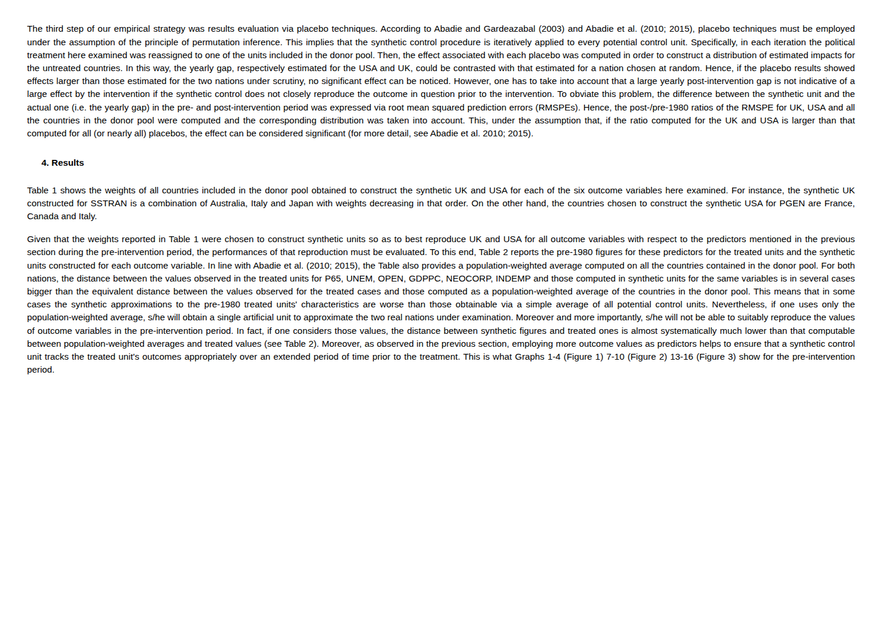The third step of our empirical strategy was results evaluation via placebo techniques. According to Abadie and Gardeazabal (2003) and Abadie et al. (2010; 2015), placebo techniques must be employed under the assumption of the principle of permutation inference. This implies that the synthetic control procedure is iteratively applied to every potential control unit. Specifically, in each iteration the political treatment here examined was reassigned to one of the units included in the donor pool. Then, the effect associated with each placebo was computed in order to construct a distribution of estimated impacts for the untreated countries. In this way, the yearly gap, respectively estimated for the USA and UK, could be contrasted with that estimated for a nation chosen at random. Hence, if the placebo results showed effects larger than those estimated for the two nations under scrutiny, no significant effect can be noticed. However, one has to take into account that a large yearly post-intervention gap is not indicative of a large effect by the intervention if the synthetic control does not closely reproduce the outcome in question prior to the intervention. To obviate this problem, the difference between the synthetic unit and the actual one (i.e. the yearly gap) in the pre- and post-intervention period was expressed via root mean squared prediction errors (RMSPEs). Hence, the post-/pre-1980 ratios of the RMSPE for UK, USA and all the countries in the donor pool were computed and the corresponding distribution was taken into account. This, under the assumption that, if the ratio computed for the UK and USA is larger than that computed for all (or nearly all) placebos, the effect can be considered significant (for more detail, see Abadie et al. 2010; 2015).
4. Results
Table 1 shows the weights of all countries included in the donor pool obtained to construct the synthetic UK and USA for each of the six outcome variables here examined. For instance, the synthetic UK constructed for SSTRAN is a combination of Australia, Italy and Japan with weights decreasing in that order. On the other hand, the countries chosen to construct the synthetic USA for PGEN are France, Canada and Italy.
Given that the weights reported in Table 1 were chosen to construct synthetic units so as to best reproduce UK and USA for all outcome variables with respect to the predictors mentioned in the previous section during the pre-intervention period, the performances of that reproduction must be evaluated. To this end, Table 2 reports the pre-1980 figures for these predictors for the treated units and the synthetic units constructed for each outcome variable. In line with Abadie et al. (2010; 2015), the Table also provides a population-weighted average computed on all the countries contained in the donor pool. For both nations, the distance between the values observed in the treated units for P65, UNEM, OPEN, GDPPC, NEOCORP, INDEMP and those computed in synthetic units for the same variables is in several cases bigger than the equivalent distance between the values observed for the treated cases and those computed as a population-weighted average of the countries in the donor pool. This means that in some cases the synthetic approximations to the pre-1980 treated units' characteristics are worse than those obtainable via a simple average of all potential control units. Nevertheless, if one uses only the population-weighted average, s/he will obtain a single artificial unit to approximate the two real nations under examination. Moreover and more importantly, s/he will not be able to suitably reproduce the values of outcome variables in the pre-intervention period. In fact, if one considers those values, the distance between synthetic figures and treated ones is almost systematically much lower than that computable between population-weighted averages and treated values (see Table 2). Moreover, as observed in the previous section, employing more outcome values as predictors helps to ensure that a synthetic control unit tracks the treated unit's outcomes appropriately over an extended period of time prior to the treatment. This is what Graphs 1-4 (Figure 1) 7-10 (Figure 2) 13-16 (Figure 3) show for the pre-intervention period.